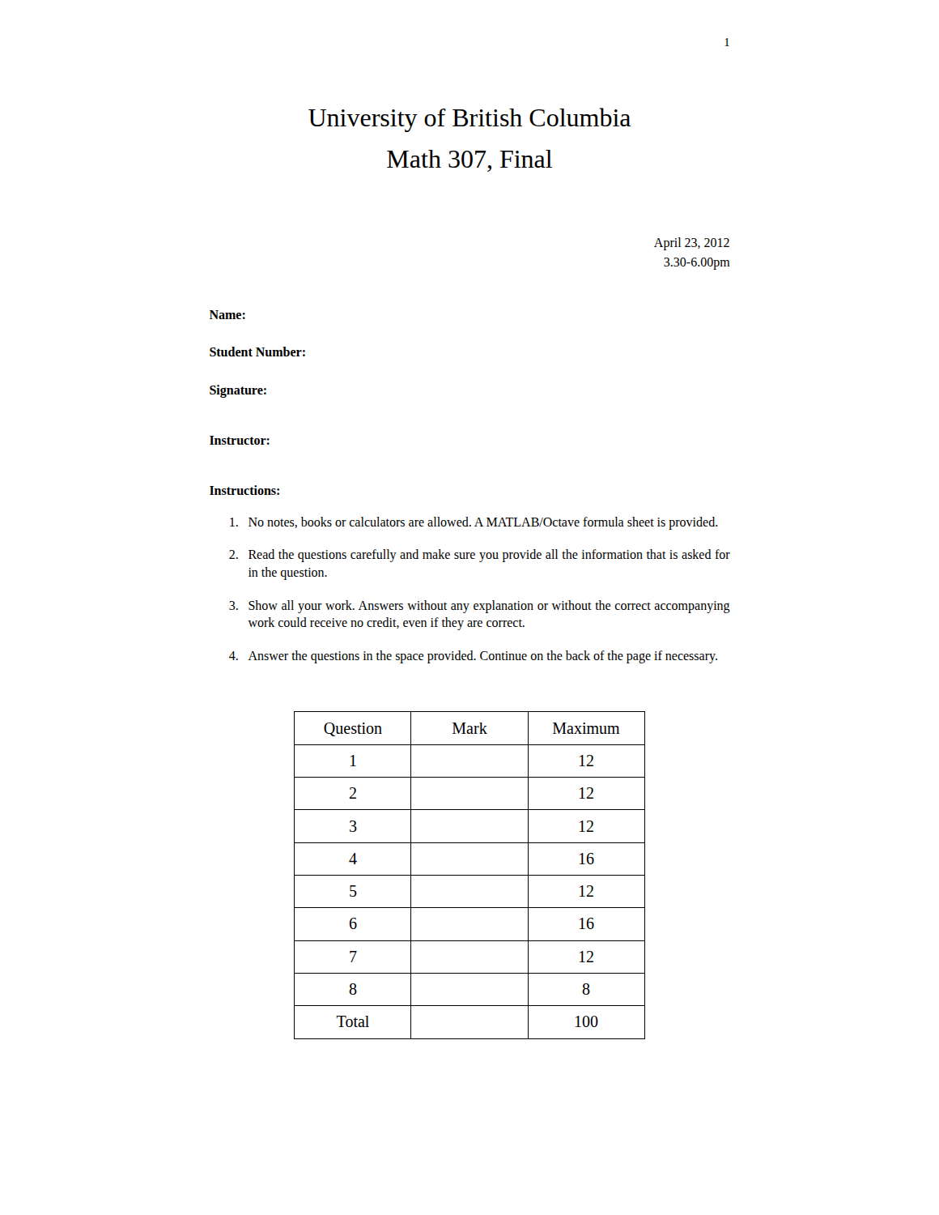1
University of British ColumbiaMath 307, Final
April 23, 2012
3.30-6.00pm
Name:
Student Number:
Signature:
Instructor:
Instructions:
No notes, books or calculators are allowed. A MATLAB/Octave formula sheet is provided.
Read the questions carefully and make sure you provide all the information that is asked for in the question.
Show all your work. Answers without any explanation or without the correct accompanying work could receive no credit, even if they are correct.
Answer the questions in the space provided. Continue on the back of the page if necessary.
| Question | Mark | Maximum |
| --- | --- | --- |
| 1 | | 12 |
| 2 | | 12 |
| 3 | | 12 |
| 4 | | 16 |
| 5 | | 12 |
| 6 | | 16 |
| 7 | | 12 |
| 8 | | 8 |
| Total | | 100 |